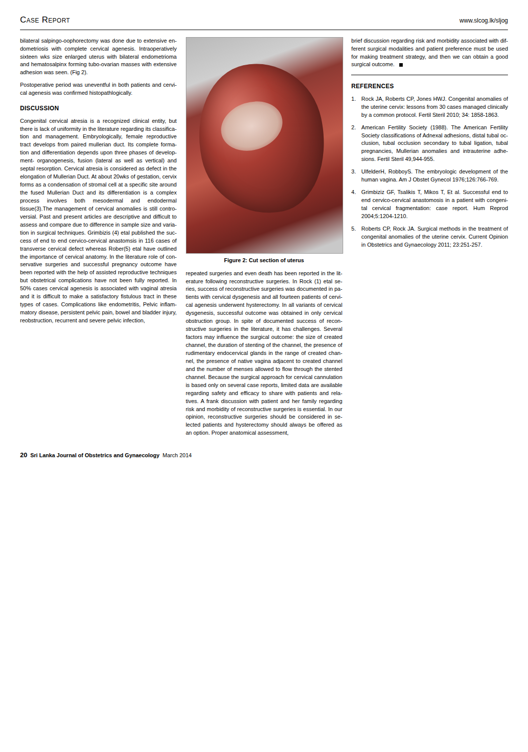Case Report
www.slcog.lk/sljog
bilateral salpingo-oophorectomy was done due to extensive endometriosis with complete cervical agenesis. Intraoperatively sixteen wks size enlarged uterus with bilateral endometrioma and hematosalpinx forming tubo-ovarian masses with extensive adhesion was seen. (Fig 2).
Postoperative period was uneventful in both patients and cervical agenesis was confirmed histopathlogically.
DISCUSSION
Congenital cervical atresia is a recognized clinical entity, but there is lack of uniformity in the literature regarding its classification and management. Embryologically, female reproductive tract develops from paired mullerian duct. Its complete formation and differentiation depends upon three phases of development- organogenesis, fusion (lateral as well as vertical) and septal resorption. Cervical atresia is considered as defect in the elongation of Mullerian Duct. At about 20wks of gestation, cervix forms as a condensation of stromal cell at a specific site around the fused Mullerian Duct and its differentiation is a complex process involves both mesodermal and endodermal tissue(3).The management of cervical anomalies is still controversial. Past and present articles are descriptive and difficult to assess and compare due to difference in sample size and variation in surgical techniques. Grimbizis (4) etal published the success of end to end cervico-cervical anastomsis in 116 cases of transverse cervical defect whereas Rober(5) etal have outlined the importance of cervical anatomy. In the literature role of conservative surgeries and successful pregnancy outcome have been reported with the help of assisted reproductive techniques but obstetrical complications have not been fully reported. In 50% cases cervical agenesis is associated with vaginal atresia and it is difficult to make a satisfactory fistulous tract in these types of cases. Complications like endometritis, Pelvic inflammatory disease, persistent pelvic pain, bowel and bladder injury, reobstruction, recurrent and severe pelvic infection,
Figure 2: Cut section of uterus
repeated surgeries and even death has been reported in the literature following reconstructive surgeries. In Rock (1) etal series, success of reconstructive surgeries was documented in patients with cervical dysgenesis and all fourteen patients of cervical agenesis underwent hysterectomy. In all variants of cervical dysgenesis, successful outcome was obtained in only cervical obstruction group. In spite of documented success of reconstructive surgeries in the literature, it has challenges. Several factors may influence the surgical outcome: the size of created channel, the duration of stenting of the channel, the presence of rudimentary endocervical glands in the range of created channel, the presence of native vagina adjacent to created channel and the number of menses allowed to flow through the stented channel. Because the surgical approach for cervical cannulation is based only on several case reports, limited data are available regarding safety and efficacy to share with patients and relatives. A frank discussion with patient and her family regarding risk and morbidity of reconstructive surgeries is essential. In our opinion, reconstructive surgeries should be considered in selected patients and hysterectomy should always be offered as an option. Proper anatomical assessment,
brief discussion regarding risk and morbidity associated with different surgical modalities and patient preference must be used for making treatment strategy, and then we can obtain a good surgical outcome.
REFERENCES
Rock JA, Roberts CP, Jones HWJ. Congenital anomalies of the uterine cervix: lessons from 30 cases managed clinically by a common protocol. Fertil Steril 2010; 34: 1858-1863.
American Fertility Society (1988). The American Fertility Society classifications of Adnexal adhesions, distal tubal occlusion, tubal occlusion secondary to tubal ligation, tubal pregnancies, Mullerian anomalies and intrauterine adhesions. Fertil Steril 49,944-955.
UlfelderH, RobboyS. The embryologic development of the human vagina. Am J Obstet Gynecol 1976;126:766-769.
Grimbiziz GF, Tsalikis T, Mikos T, Et al. Successful end to end cervico-cervical anastomosis in a patient with congenital cervical fragmentation: case report. Hum Reprod 2004;5:1204-1210.
Roberts CP, Rock JA. Surgical methods in the treatment of congenital anomalies of the uterine cervix. Current Opinion in Obstetrics and Gynaecology 2011; 23:251-257.
20 Sri Lanka Journal of Obstetrics and Gynaecology March 2014